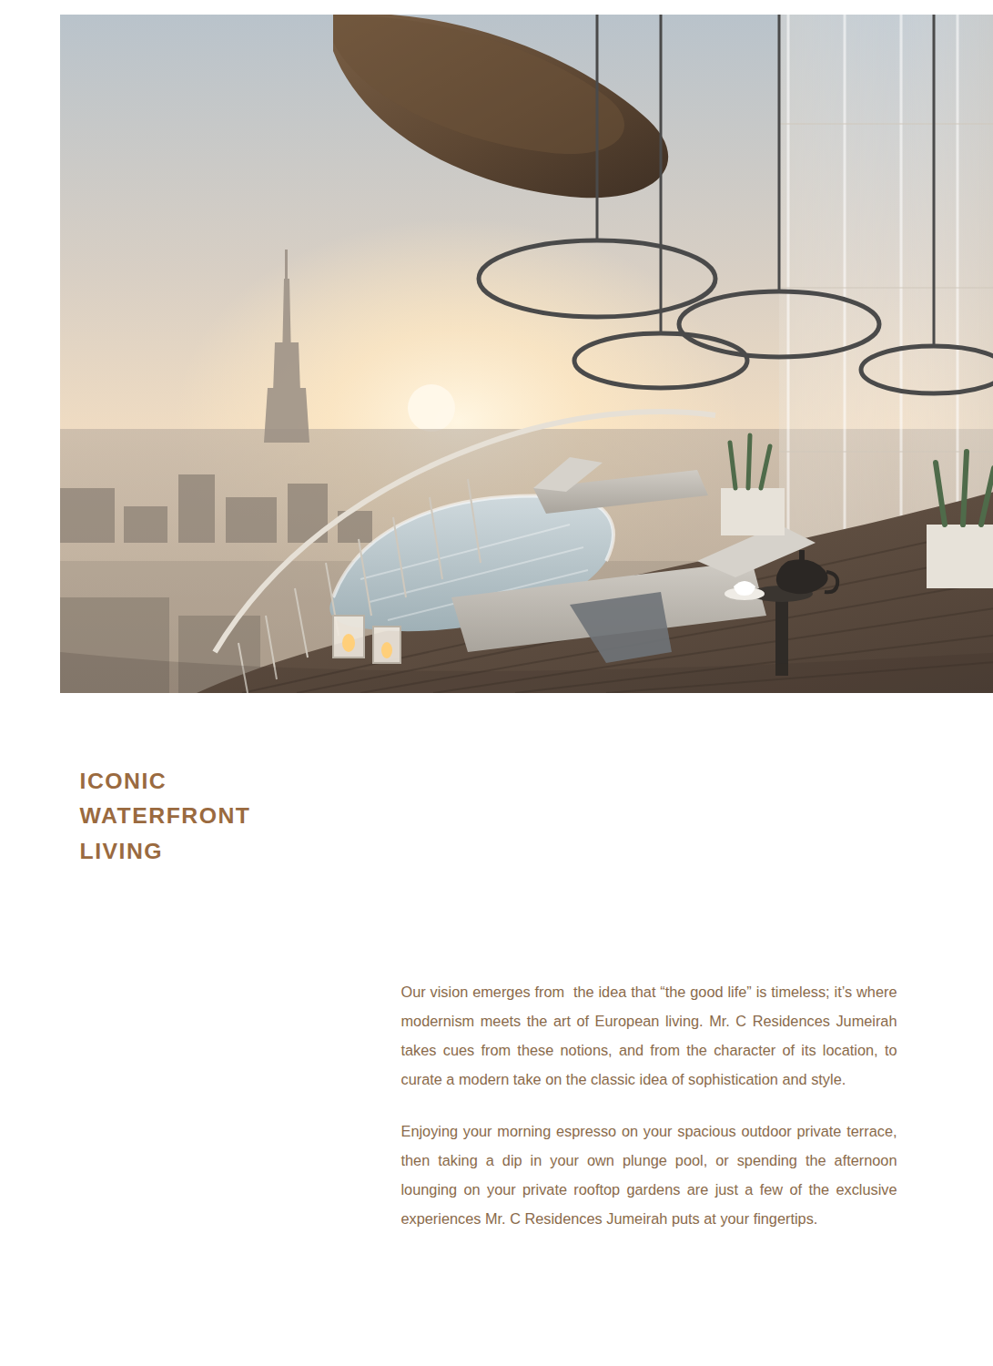Iconic Waterfront Living
Our vision emerges from the idea that “the good life” is timeless; it’s where modernism meets the art of European living. Mr. C Residences Jumeirah takes cues from these notions, and from the character of its location, to curate a modern take on the classic idea of sophistication and style.
Enjoying your morning espresso on your spacious outdoor private terrace, then taking a dip in your own plunge pool, or spending the afternoon lounging on your private rooftop gardens are just a few of the exclusive experiences Mr. C Residences Jumeirah puts at your fingertips.